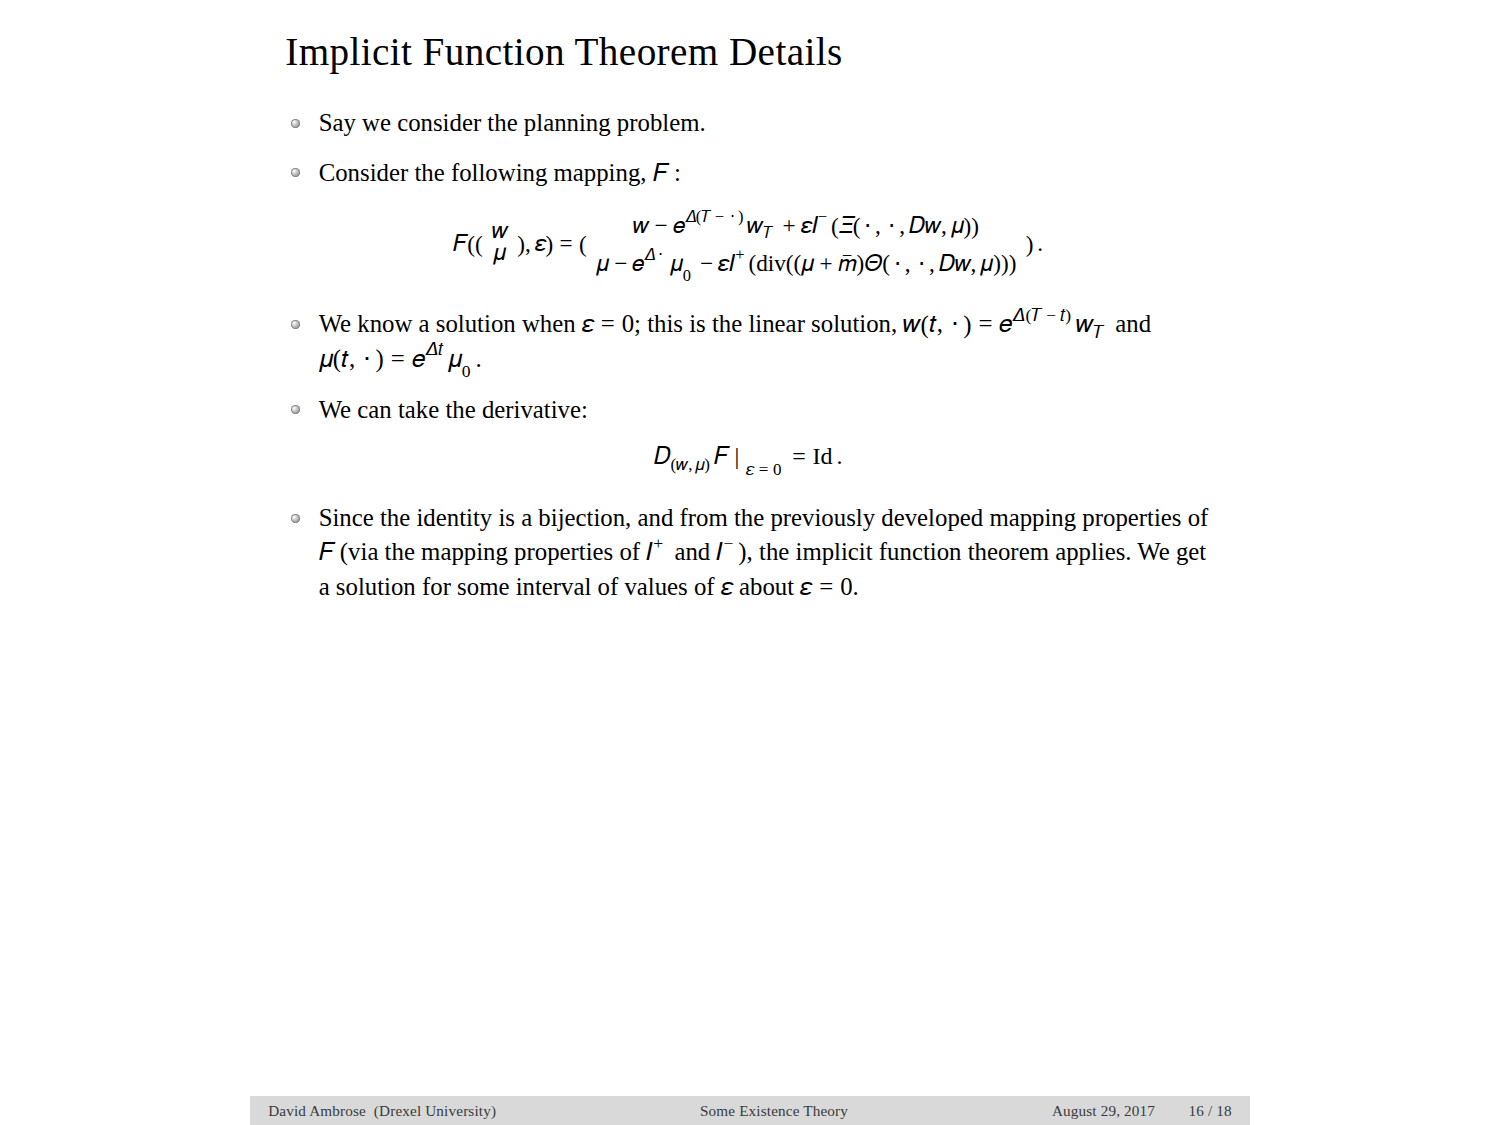Implicit Function Theorem Details
Say we consider the planning problem.
Consider the following mapping, F :
F ( ( w μ ) , ε ) = ( w − eΔ(T−⋅) wT + ε I− ( Ξ (⋅,⋅,Dw,μ) ) μ − eΔ⋅ μ0 − ε I+ ( div ( (μ+m¯) Θ (⋅,⋅,Dw,μ) ) ) ) .
We know a solution when ε=0; this is the linear solution, w(t,⋅)=eΔ(T−t)wT and μ(t,⋅)=eΔtμ0.
We can take the derivative:
D (w,μ) F | ε=0 = Id .
Since the identity is a bijection, and from the previously developed mapping properties of F (via the mapping properties of I+ and I−), the implicit function theorem applies. We get a solution for some interval of values of ε about ε=0.
David Ambrose (Drexel University)
Some Existence Theory
August 29, 201716 / 18